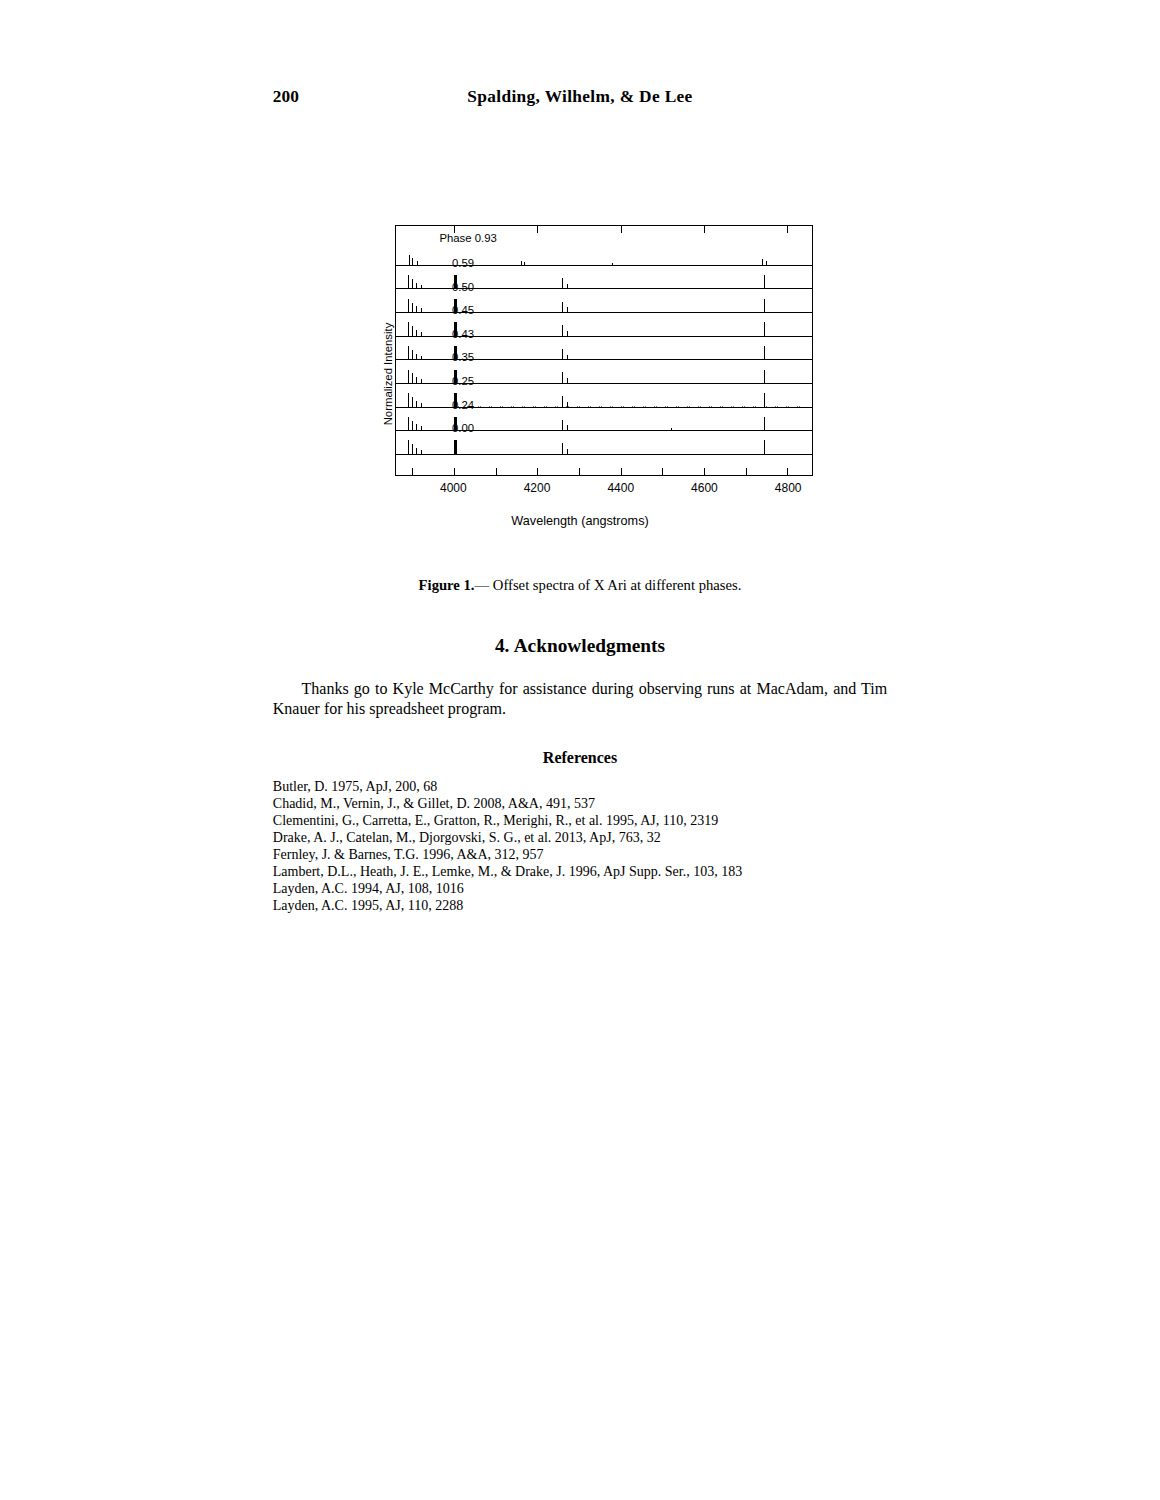200
Spalding, Wilhelm, & De Lee
Normalized Intensity
Phase 0.93
0.59
0.50
0.45
0.43
0.35
0.25
0.24
0.00
4000 4200 4400 4600 4800
Wavelength (angstroms)
Figure 1.— Offset spectra of X Ari at different phases.
4. Acknowledgments
Thanks go to Kyle McCarthy for assistance during observing runs at MacAdam, and Tim Knauer for his spreadsheet program.
References
Butler, D. 1975, ApJ, 200, 68
Chadid, M., Vernin, J., & Gillet, D. 2008, A&A, 491, 537
Clementini, G., Carretta, E., Gratton, R., Merighi, R., et al. 1995, AJ, 110, 2319
Drake, A. J., Catelan, M., Djorgovski, S. G., et al. 2013, ApJ, 763, 32
Fernley, J. & Barnes, T.G. 1996, A&A, 312, 957
Lambert, D.L., Heath, J. E., Lemke, M., & Drake, J. 1996, ApJ Supp. Ser., 103, 183
Layden, A.C. 1994, AJ, 108, 1016
Layden, A.C. 1995, AJ, 110, 2288